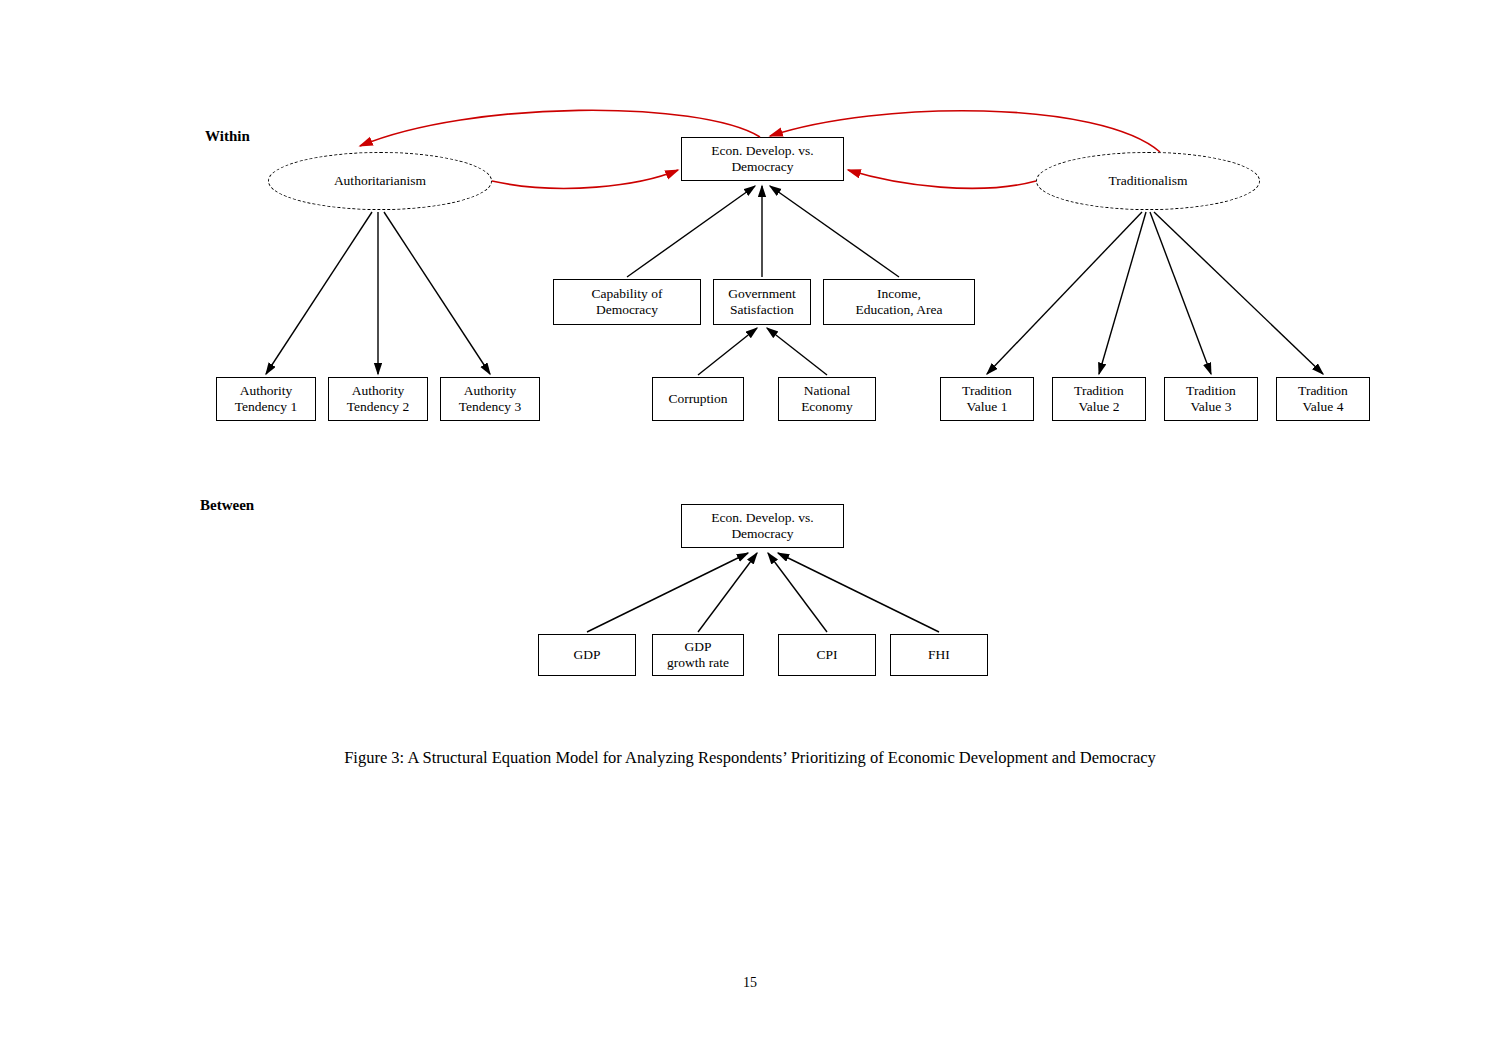Within
Between
Authoritarianism
Traditionalism
Econ. Develop. vs.
Democracy
Capability of
Democracy
Government
Satisfaction
Income,
Education, Area
Authority
Tendency 1
Authority
Tendency 2
Authority
Tendency 3
Corruption
National
Economy
Tradition
Value 1
Tradition
Value 2
Tradition
Value 3
Tradition
Value 4
Econ. Develop. vs.
Democracy
GDP
GDP
growth rate
CPI
FHI
Figure 3: A Structural Equation Model for Analyzing Respondents’ Prioritizing of Economic Development and Democracy
15